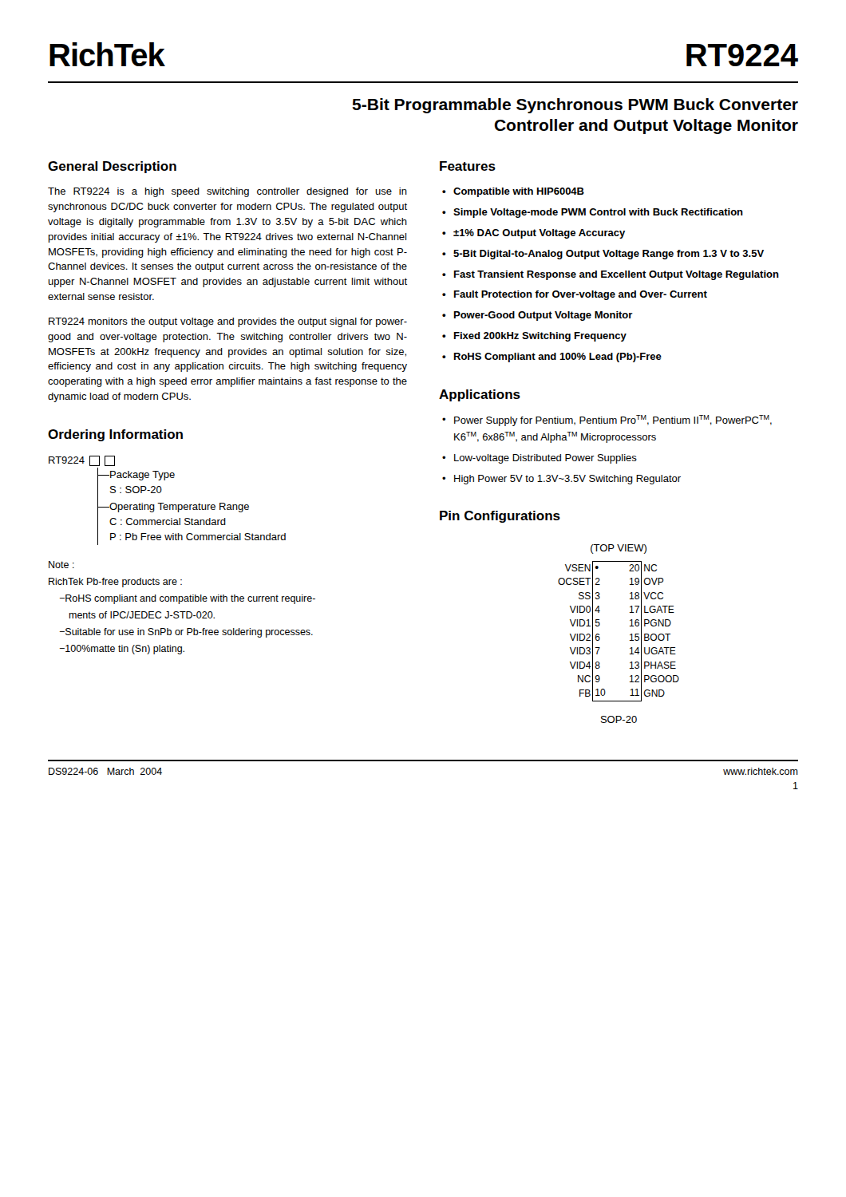RichTek
RT9224
5-Bit Programmable Synchronous PWM Buck Converter
Controller and Output Voltage Monitor
General Description
The RT9224 is a high speed switching controller designed for use in synchronous DC/DC buck converter for modern CPUs. The regulated output voltage is digitally programmable from 1.3V to 3.5V by a 5-bit DAC which provides initial accuracy of ±1%. The RT9224 drives two external N-Channel MOSFETs, providing high efficiency and eliminating the need for high cost P-Channel devices. It senses the output current across the on-resistance of the upper N-Channel MOSFET and provides an adjustable current limit without external sense resistor.
RT9224 monitors the output voltage and provides the output signal for power-good and over-voltage protection. The switching controller drivers two N-MOSFETs at 200kHz frequency and provides an optimal solution for size, efficiency and cost in any application circuits. The high switching frequency cooperating with a high speed error amplifier maintains a fast response to the dynamic load of modern CPUs.
Ordering Information
RT9224
Package Type
S : SOP-20
Operating Temperature Range
C : Commercial Standard
P : Pb Free with Commercial Standard
Note :
RichTek Pb-free products are :
−RoHS compliant and compatible with the current require-
ments of IPC/JEDEC J-STD-020.
−Suitable for use in SnPb or Pb-free soldering processes.
−100%matte tin (Sn) plating.
Features
Compatible with HIP6004B
Simple Voltage-mode PWM Control with Buck Rectification
±1% DAC Output Voltage Accuracy
5-Bit Digital-to-Analog Output Voltage Range from 1.3 V to 3.5V
Fast Transient Response and Excellent Output Voltage Regulation
Fault Protection for Over-voltage and Over- Current
Power-Good Output Voltage Monitor
Fixed 200kHz Switching Frequency
RoHS Compliant and 100% Lead (Pb)-Free
Applications
Power Supply for Pentium, Pentium ProTM, Pentium IITM, PowerPCTM, K6TM, 6x86TM, and AlphaTM Microprocessors
Low-voltage Distributed Power Supplies
High Power 5V to 1.3V~3.5V Switching Regulator
Pin Configurations
(TOP VIEW)
| VSEN | • | 20 | NC |
| OCSET | 2 | 19 | OVP |
| SS | 3 | 18 | VCC |
| VID0 | 4 | 17 | LGATE |
| VID1 | 5 | 16 | PGND |
| VID2 | 6 | 15 | BOOT |
| VID3 | 7 | 14 | UGATE |
| VID4 | 8 | 13 | PHASE |
| NC | 9 | 12 | PGOOD |
| FB | 10 | 11 | GND |
SOP-20
DS9224-06 March 2004
www.richtek.com
1